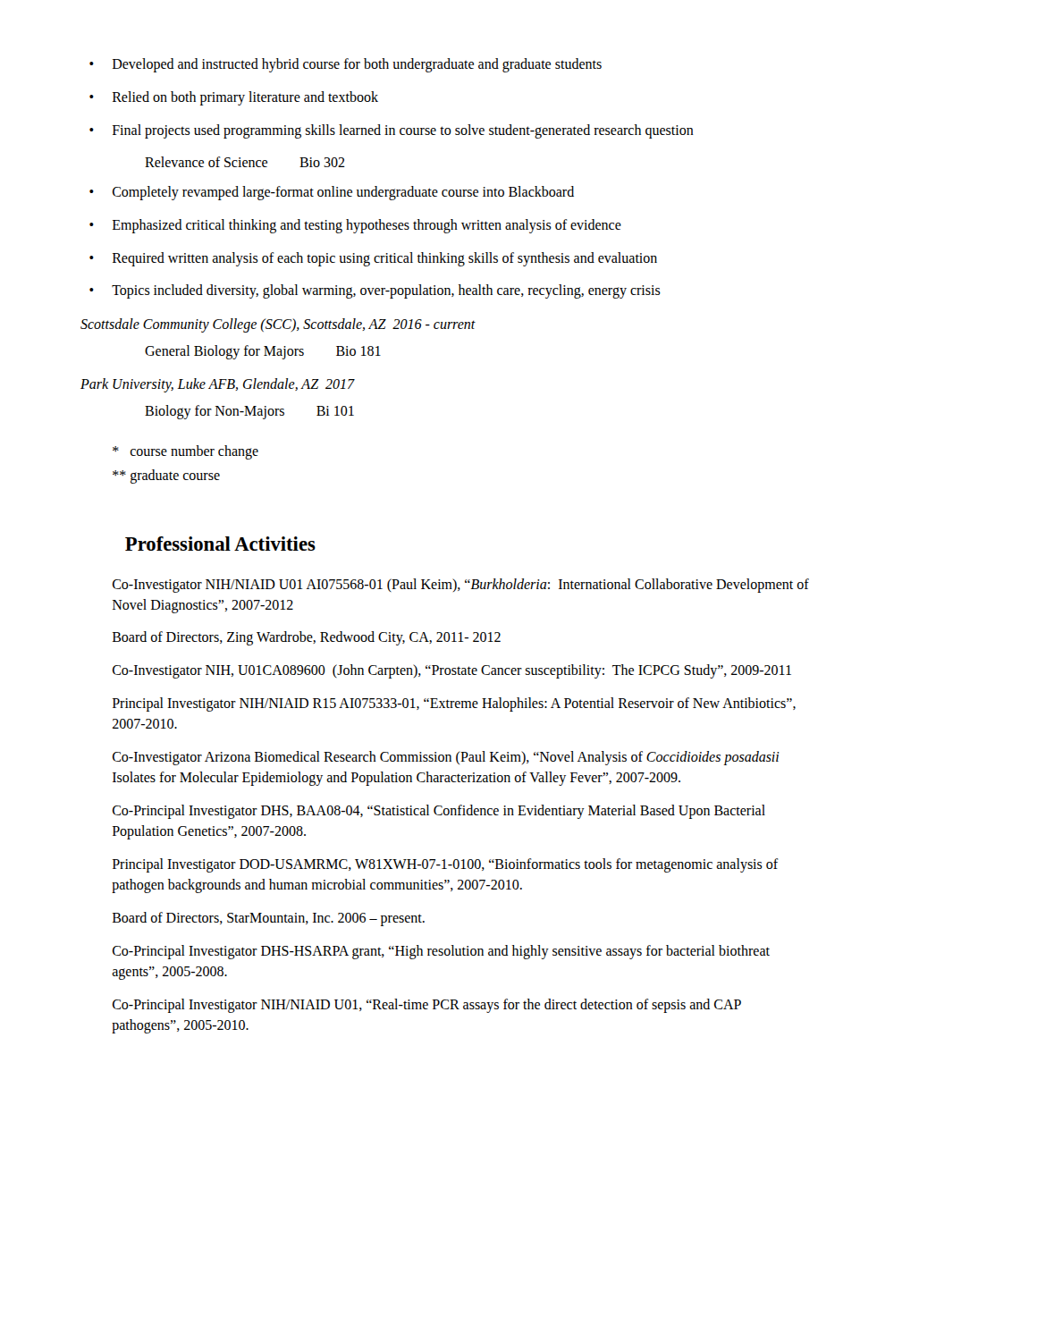Developed and instructed hybrid course for both undergraduate and graduate students
Relied on both primary literature and textbook
Final projects used programming skills learned in course to solve student-generated research question
Relevance of ScienceBio 302
Completely revamped large-format online undergraduate course into Blackboard
Emphasized critical thinking and testing hypotheses through written analysis of evidence
Required written analysis of each topic using critical thinking skills of synthesis and evaluation
Topics included diversity, global warming, over-population, health care, recycling, energy crisis
Scottsdale Community College (SCC), Scottsdale, AZ 2016 - current
General Biology for MajorsBio 181
Park University, Luke AFB, Glendale, AZ 2017
Biology for Non-MajorsBi 101
* course number change
** graduate course
Professional Activities
Co-Investigator NIH/NIAID U01 AI075568-01 (Paul Keim), “Burkholderia: International Collaborative Development of Novel Diagnostics”, 2007-2012
Board of Directors, Zing Wardrobe, Redwood City, CA, 2011- 2012
Co-Investigator NIH, U01CA089600 (John Carpten), “Prostate Cancer susceptibility: The ICPCG Study”, 2009-2011
Principal Investigator NIH/NIAID R15 AI075333-01, “Extreme Halophiles: A Potential Reservoir of New Antibiotics”, 2007-2010.
Co-Investigator Arizona Biomedical Research Commission (Paul Keim), “Novel Analysis of Coccidioides posadasii Isolates for Molecular Epidemiology and Population Characterization of Valley Fever”, 2007-2009.
Co-Principal Investigator DHS, BAA08-04, “Statistical Confidence in Evidentiary Material Based Upon Bacterial Population Genetics”, 2007-2008.
Principal Investigator DOD-USAMRMC, W81XWH-07-1-0100, “Bioinformatics tools for metagenomic analysis of pathogen backgrounds and human microbial communities”, 2007-2010.
Board of Directors, StarMountain, Inc. 2006 – present.
Co-Principal Investigator DHS-HSARPA grant, “High resolution and highly sensitive assays for bacterial biothreat agents”, 2005-2008.
Co-Principal Investigator NIH/NIAID U01, “Real-time PCR assays for the direct detection of sepsis and CAP pathogens”, 2005-2010.